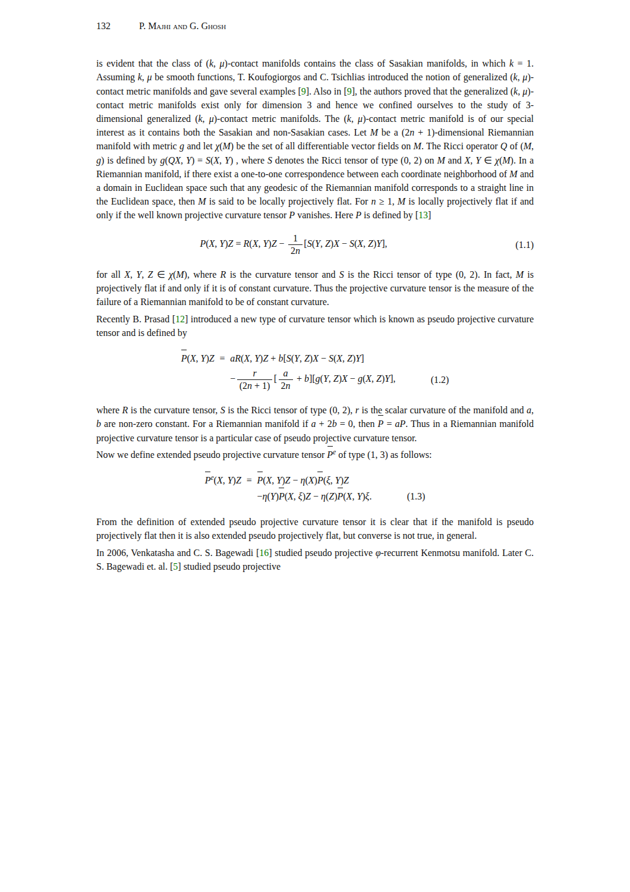132 P. Majhi and G. Ghosh
is evident that the class of (k, μ)-contact manifolds contains the class of Sasakian manifolds, in which k = 1. Assuming k, μ be smooth functions, T. Koufogiorgos and C. Tsichlias introduced the notion of generalized (k, μ)-contact metric manifolds and gave several examples [9]. Also in [9], the authors proved that the generalized (k, μ)-contact metric manifolds exist only for dimension 3 and hence we confined ourselves to the study of 3-dimensional generalized (k, μ)-contact metric manifolds. The (k, μ)-contact metric manifold is of our special interest as it contains both the Sasakian and non-Sasakian cases. Let M be a (2n + 1)-dimensional Riemannian manifold with metric g and let χ(M) be the set of all differentiable vector fields on M. The Ricci operator Q of (M, g) is defined by g(QX, Y) = S(X, Y) , where S denotes the Ricci tensor of type (0, 2) on M and X, Y ∈ χ(M). In a Riemannian manifold, if there exist a one-to-one correspondence between each coordinate neighborhood of M and a domain in Euclidean space such that any geodesic of the Riemannian manifold corresponds to a straight line in the Euclidean space, then M is said to be locally projectively flat. For n ≥ 1, M is locally projectively flat if and only if the well known projective curvature tensor P vanishes. Here P is defined by [13]
P(X, Y)Z = R(X, Y)Z − 12n[S(Y, Z)X − S(X, Z)Y],
(1.1)
for all X, Y, Z ∈ χ(M), where R is the curvature tensor and S is the Ricci tensor of type (0, 2). In fact, M is projectively flat if and only if it is of constant curvature. Thus the projective curvature tensor is the measure of the failure of a Riemannian manifold to be of constant curvature.
Recently B. Prasad [12] introduced a new type of curvature tensor which is known as pseudo projective curvature tensor and is defined by
P(X, Y)Z
=
aR(X, Y)Z + b[S(Y, Z)X − S(X, Z)Y]
−r(2n + 1)[a 2n + b][g(Y, Z)X − g(X, Z)Y],
(1.2)
where R is the curvature tensor, S is the Ricci tensor of type (0, 2), r is the scalar curvature of the manifold and a, b are non-zero constant. For a Riemannian manifold if a + 2b = 0, then P = aP. Thus in a Riemannian manifold projective curvature tensor is a particular case of pseudo projective curvature tensor.
Now we define extended pseudo projective curvature tensor Pe of type (1, 3) as follows:
Pe(X, Y)Z
=
P(X, Y)Z − η(X)P(ξ, Y)Z
−η(Y)P(X, ξ)Z − η(Z)P(X, Y)ξ.
(1.3)
From the definition of extended pseudo projective curvature tensor it is clear that if the manifold is pseudo projectively flat then it is also extended pseudo projectively flat, but converse is not true, in general.
In 2006, Venkatasha and C. S. Bagewadi [16] studied pseudo projective φ-recurrent Kenmotsu manifold. Later C. S. Bagewadi et. al. [5] studied pseudo projective